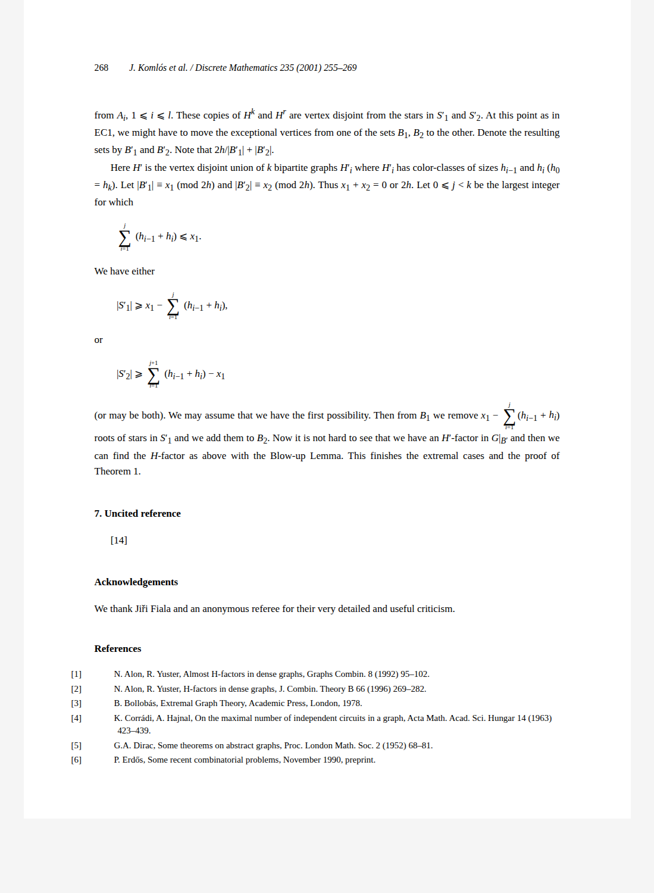268 J. Komlós et al. / Discrete Mathematics 235 (2001) 255–269
from Ai, 1 ⩽ i ⩽ l. These copies of Hk and Hr are vertex disjoint from the stars in S′1 and S′2. At this point as in EC1, we might have to move the exceptional vertices from one of the sets B1, B2 to the other. Denote the resulting sets by B′1 and B′2. Note that 2h/|B′1| + |B′2|.
Here H′ is the vertex disjoint union of k bipartite graphs H′i where H′i has color-classes of sizes hi−1 and hi (h0 = hk). Let |B′1| ≡ x1 (mod 2h) and |B′2| ≡ x2 (mod 2h). Thus x1 + x2 = 0 or 2h. Let 0 ⩽ j < k be the largest integer for which
j∑i=1 (hi−1 + hi) ⩽ x1.
We have either
|S′1| ⩾ x1 − j∑i=1 (hi−1 + hi),
or
|S′2| ⩾ j+1∑i=1 (hi−1 + hi) − x1
(or may be both). We may assume that we have the first possibility. Then from B1 we remove x1 − j∑i=1(hi−1 + hi) roots of stars in S′1 and we add them to B2. Now it is not hard to see that we have an H′-factor in G|B′ and then we can find the H-factor as above with the Blow-up Lemma. This finishes the extremal cases and the proof of Theorem 1.
7. Uncited reference
[14]
Acknowledgements
We thank Jiři Fiala and an anonymous referee for their very detailed and useful criticism.
References
[1] N. Alon, R. Yuster, Almost H-factors in dense graphs, Graphs Combin. 8 (1992) 95–102.
[2] N. Alon, R. Yuster, H-factors in dense graphs, J. Combin. Theory B 66 (1996) 269–282.
[3] B. Bollobás, Extremal Graph Theory, Academic Press, London, 1978.
[4] K. Corrádi, A. Hajnal, On the maximal number of independent circuits in a graph, Acta Math. Acad. Sci. Hungar 14 (1963) 423–439.
[5] G.A. Dirac, Some theorems on abstract graphs, Proc. London Math. Soc. 2 (1952) 68–81.
[6] P. Erdős, Some recent combinatorial problems, November 1990, preprint.